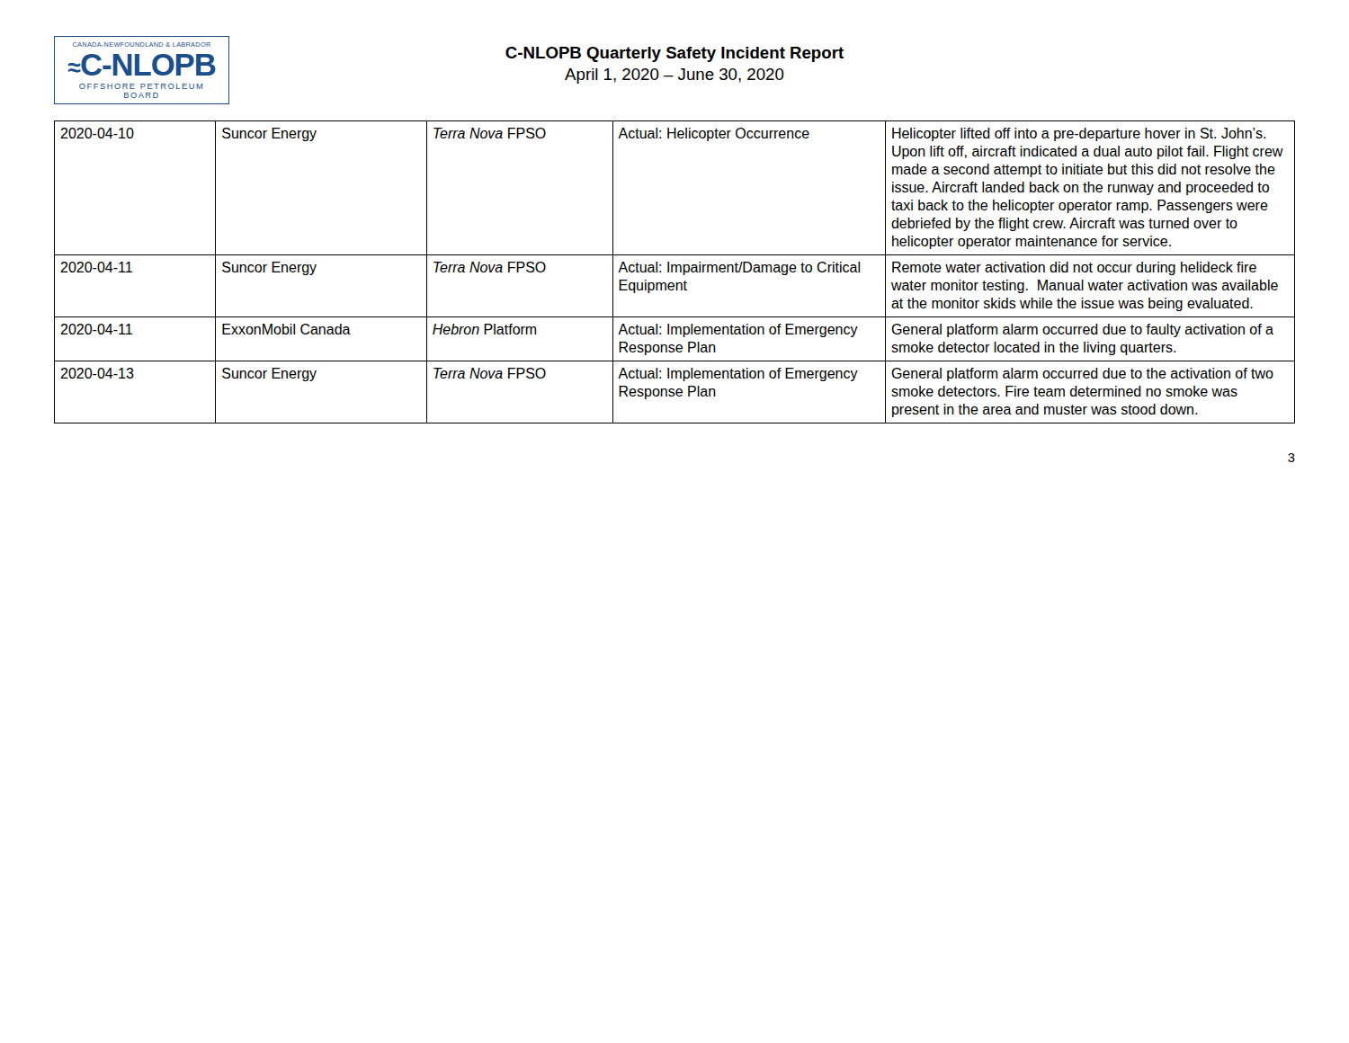CANADA-NEWFOUNDLAND & LABRADOR
≈C‑NLOPB
OFFSHORE PETROLEUM BOARD
C-NLOPB Quarterly Safety Incident Report
April 1, 2020 – June 30, 2020
| 2020-04-10 | Suncor Energy | Terra Nova FPSO | Actual: Helicopter Occurrence | Helicopter lifted off into a pre-departure hover in St. John’s. Upon lift off, aircraft indicated a dual auto pilot fail. Flight crew made a second attempt to initiate but this did not resolve the issue. Aircraft landed back on the runway and proceeded to taxi back to the helicopter operator ramp. Passengers were debriefed by the flight crew. Aircraft was turned over to helicopter operator maintenance for service. |
| 2020-04-11 | Suncor Energy | Terra Nova FPSO | Actual: Impairment/Damage to Critical Equipment | Remote water activation did not occur during helideck fire water monitor testing. Manual water activation was available at the monitor skids while the issue was being evaluated. |
| 2020-04-11 | ExxonMobil Canada | Hebron Platform | Actual: Implementation of Emergency Response Plan | General platform alarm occurred due to faulty activation of a smoke detector located in the living quarters. |
| 2020-04-13 | Suncor Energy | Terra Nova FPSO | Actual: Implementation of Emergency Response Plan | General platform alarm occurred due to the activation of two smoke detectors. Fire team determined no smoke was present in the area and muster was stood down. |
3